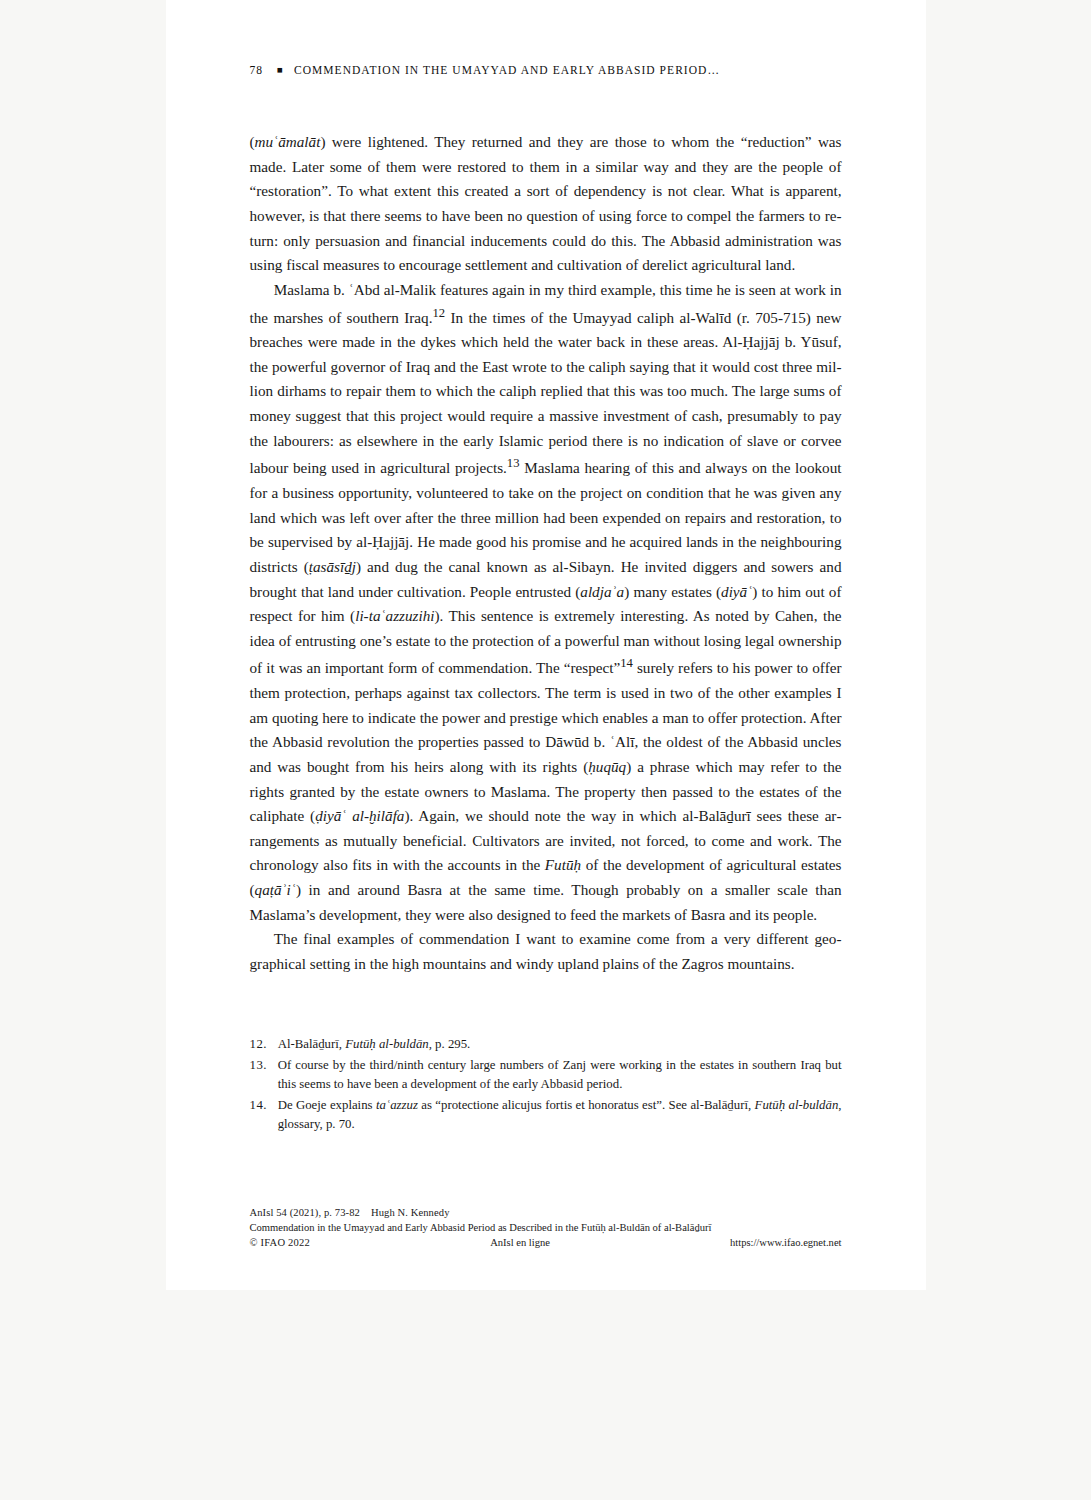78■Commendation in the Umayyad and Early Abbasid Period…
(muʿāmalāt) were lightened. They returned and they are those to whom the “reduction” was made. Later some of them were restored to them in a similar way and they are the people of “restoration”. To what extent this created a sort of dependency is not clear. What is apparent, however, is that there seems to have been no question of using force to compel the farmers to return: only persuasion and financial inducements could do this. The Abbasid administration was using fiscal measures to encourage settlement and cultivation of derelict agricultural land.
Maslama b. ʿAbd al-Malik features again in my third example, this time he is seen at work in the marshes of southern Iraq.12 In the times of the Umayyad caliph al-Walīd (r. 705-715) new breaches were made in the dykes which held the water back in these areas. Al-Ḥajjāj b. Yūsuf, the powerful governor of Iraq and the East wrote to the caliph saying that it would cost three million dirhams to repair them to which the caliph replied that this was too much. The large sums of money suggest that this project would require a massive investment of cash, presumably to pay the labourers: as elsewhere in the early Islamic period there is no indication of slave or corvee labour being used in agricultural projects.13 Maslama hearing of this and always on the lookout for a business opportunity, volunteered to take on the project on condition that he was given any land which was left over after the three million had been expended on repairs and restoration, to be supervised by al-Ḥajjāj. He made good his promise and he acquired lands in the neighbouring districts (ṭasāsīḏj) and dug the canal known as al-Sibayn. He invited diggers and sowers and brought that land under cultivation. People entrusted (aldjaʾa) many estates (diyāʿ) to him out of respect for him (li-taʿazzuzihi). This sentence is extremely interesting. As noted by Cahen, the idea of entrusting one’s estate to the protection of a powerful man without losing legal ownership of it was an important form of commendation. The “respect”14 surely refers to his power to offer them protection, perhaps against tax collectors. The term is used in two of the other examples I am quoting here to indicate the power and prestige which enables a man to offer protection. After the Abbasid revolution the properties passed to Dāwūd b. ʿAlī, the oldest of the Abbasid uncles and was bought from his heirs along with its rights (ḥuqūq) a phrase which may refer to the rights granted by the estate owners to Maslama. The property then passed to the estates of the caliphate (ḍiyāʿ al-ḫilāfa). Again, we should note the way in which al-Balāḏurī sees these arrangements as mutually beneficial. Cultivators are invited, not forced, to come and work. The chronology also fits in with the accounts in the Futūḥ of the development of agricultural estates (qaṭāʾiʿ) in and around Basra at the same time. Though probably on a smaller scale than Maslama’s development, they were also designed to feed the markets of Basra and its people.
The final examples of commendation I want to examine come from a very different geographical setting in the high mountains and windy upland plains of the Zagros mountains.
12. Al-Balāḏurī, Futūḥ al-buldān, p. 295.
13. Of course by the third/ninth century large numbers of Zanj were working in the estates in southern Iraq but this seems to have been a development of the early Abbasid period.
14. De Goeje explains taʿazzuz as “protectione alicujus fortis et honoratus est”. See al-Balāḏurī, Futūḥ al-buldān, glossary, p. 70.
AnIsl 54 (2021), p. 73-82 Hugh N. Kennedy
Commendation in the Umayyad and Early Abbasid Period as Described in the Futūḥ al-Buldān of al-Balāḏurī
© IFAO 2022 AnIsl en ligne https://www.ifao.egnet.net